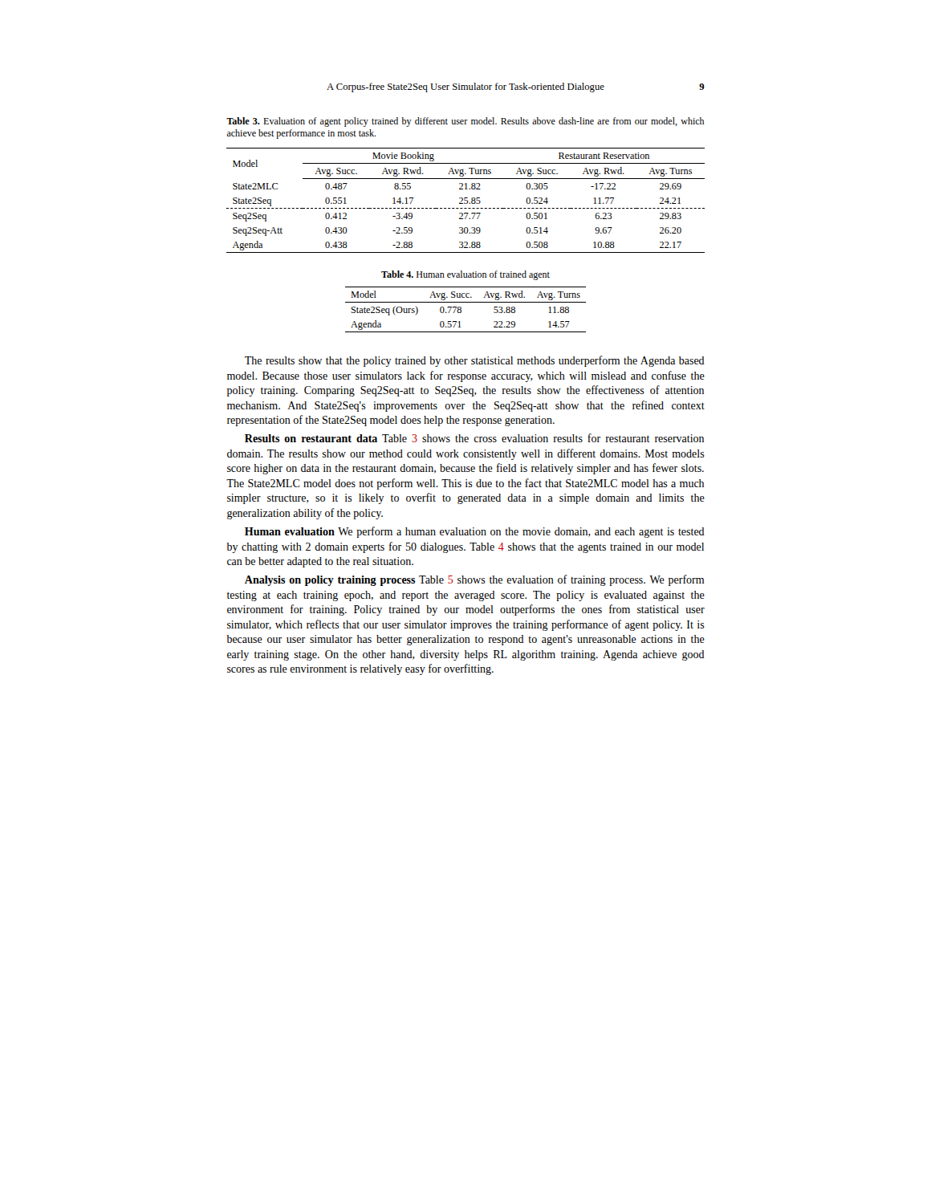A Corpus-free State2Seq User Simulator for Task-oriented Dialogue 9
Table 3. Evaluation of agent policy trained by different user model. Results above dash-line are from our model, which achieve best performance in most task.
| Model | Movie Booking | Restaurant Reservation |
| Avg. Succ. | Avg. Rwd. | Avg. Turns | Avg. Succ. | Avg. Rwd. | Avg. Turns |
| State2MLC | 0.487 | 8.55 | 21.82 | 0.305 | -17.22 | 29.69 |
| State2Seq | 0.551 | 14.17 | 25.85 | 0.524 | 11.77 | 24.21 |
| Seq2Seq | 0.412 | -3.49 | 27.77 | 0.501 | 6.23 | 29.83 |
| Seq2Seq-Att | 0.430 | -2.59 | 30.39 | 0.514 | 9.67 | 26.20 |
| Agenda | 0.438 | -2.88 | 32.88 | 0.508 | 10.88 | 22.17 |
Table 4. Human evaluation of trained agent
| Model | Avg. Succ. | Avg. Rwd. | Avg. Turns |
| State2Seq (Ours) | 0.778 | 53.88 | 11.88 |
| Agenda | 0.571 | 22.29 | 14.57 |
The results show that the policy trained by other statistical methods underperform the Agenda based model. Because those user simulators lack for response accuracy, which will mislead and confuse the policy training. Comparing Seq2Seq-att to Seq2Seq, the results show the effectiveness of attention mechanism. And State2Seq's improvements over the Seq2Seq-att show that the refined context representation of the State2Seq model does help the response generation.
Results on restaurant data Table 3 shows the cross evaluation results for restaurant reservation domain. The results show our method could work consistently well in different domains. Most models score higher on data in the restaurant domain, because the field is relatively simpler and has fewer slots. The State2MLC model does not perform well. This is due to the fact that State2MLC model has a much simpler structure, so it is likely to overfit to generated data in a simple domain and limits the generalization ability of the policy.
Human evaluation We perform a human evaluation on the movie domain, and each agent is tested by chatting with 2 domain experts for 50 dialogues. Table 4 shows that the agents trained in our model can be better adapted to the real situation.
Analysis on policy training process Table 5 shows the evaluation of training process. We perform testing at each training epoch, and report the averaged score. The policy is evaluated against the environment for training. Policy trained by our model outperforms the ones from statistical user simulator, which reflects that our user simulator improves the training performance of agent policy. It is because our user simulator has better generalization to respond to agent's unreasonable actions in the early training stage. On the other hand, diversity helps RL algorithm training. Agenda achieve good scores as rule environment is relatively easy for overfitting.